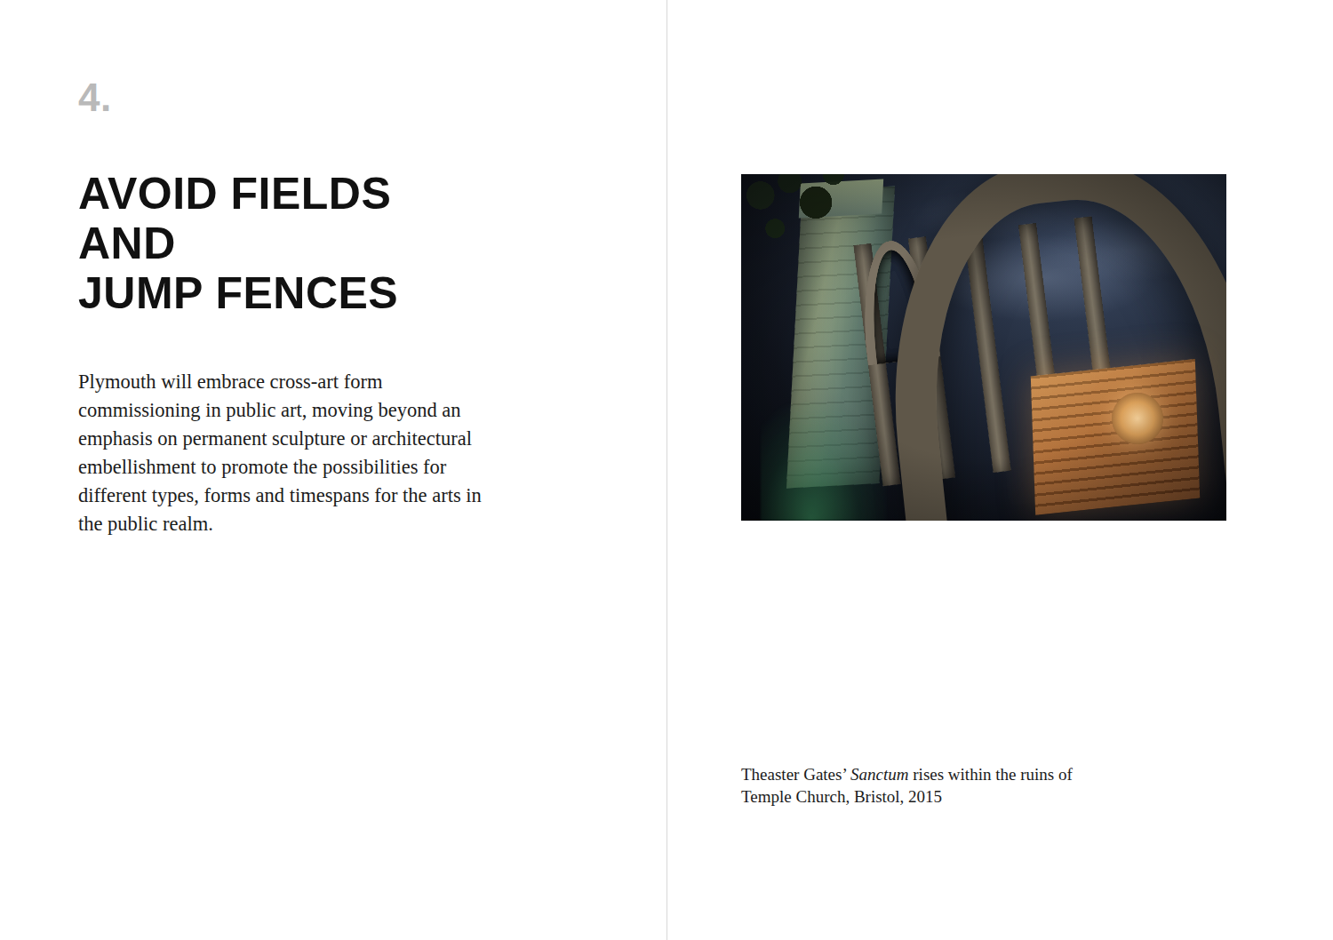4.
Avoid fields and
jump fences
Plymouth will embrace cross-art form commissioning in public art, moving beyond an emphasis on permanent sculpture or architectural embellishment to promote the possibilities for different types, forms and timespans for the arts in the public realm.
Theaster Gates’ Sanctum rises within the ruins of Temple Church, Bristol, 2015